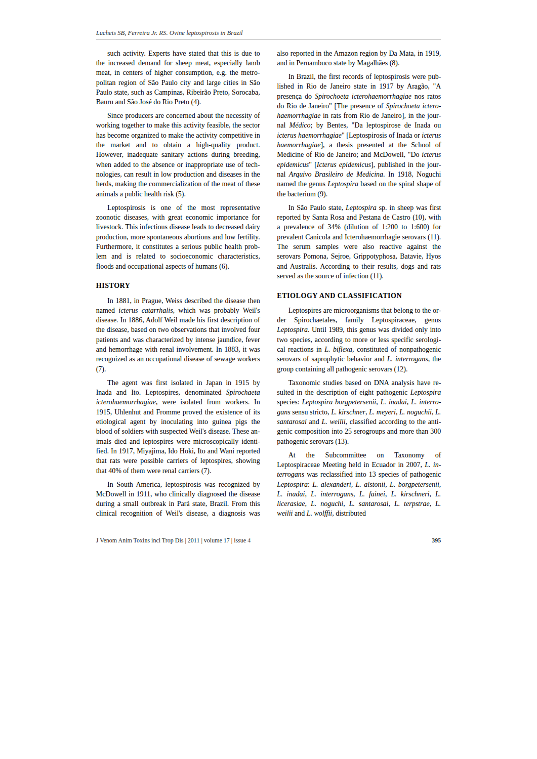Lucheis SB, Ferreira Jr. RS. Ovine leptospirosis in Brazil
such activity. Experts have stated that this is due to the increased demand for sheep meat, especially lamb meat, in centers of higher consumption, e.g. the metropolitan region of São Paulo city and large cities in São Paulo state, such as Campinas, Ribeirão Preto, Sorocaba, Bauru and São José do Rio Preto (4).
Since producers are concerned about the necessity of working together to make this activity feasible, the sector has become organized to make the activity competitive in the market and to obtain a high-quality product. However, inadequate sanitary actions during breeding, when added to the absence or inappropriate use of technologies, can result in low production and diseases in the herds, making the commercialization of the meat of these animals a public health risk (5).
Leptospirosis is one of the most representative zoonotic diseases, with great economic importance for livestock. This infectious disease leads to decreased dairy production, more spontaneous abortions and low fertility. Furthermore, it constitutes a serious public health problem and is related to socioeconomic characteristics, floods and occupational aspects of humans (6).
HISTORY
In 1881, in Prague, Weiss described the disease then named icterus catarrhalis, which was probably Weil's disease. In 1886, Adolf Weil made his first description of the disease, based on two observations that involved four patients and was characterized by intense jaundice, fever and hemorrhage with renal involvement. In 1883, it was recognized as an occupational disease of sewage workers (7).
The agent was first isolated in Japan in 1915 by Inada and Ito. Leptospires, denominated Spirochaeta icterohaemorrhagiae, were isolated from workers. In 1915, Uhlenhut and Fromme proved the existence of its etiological agent by inoculating into guinea pigs the blood of soldiers with suspected Weil's disease. These animals died and leptospires were microscopically identified. In 1917, Miyajima, Ido Hoki, Ito and Wani reported that rats were possible carriers of leptospires, showing that 40% of them were renal carriers (7).
In South America, leptospirosis was recognized by McDowell in 1911, who clinically diagnosed the disease during a small outbreak in Pará state, Brazil. From this clinical recognition of Weil's disease, a diagnosis was also reported in the Amazon region by Da Mata, in 1919, and in Pernambuco state by Magalhães (8).
In Brazil, the first records of leptospirosis were published in Rio de Janeiro state in 1917 by Aragão, "A presença do Spirochoeta icterohaemorrhagiae nos ratos do Rio de Janeiro" [The presence of Spirochoeta icterohaemorrhagiae in rats from Rio de Janeiro], in the journal Médico; by Bentes, "Da leptospirose de Inada ou icterus haemorrhagiae" [Leptospirosis of Inada or icterus haemorrhagiae], a thesis presented at the School of Medicine of Rio de Janeiro; and McDowell, "Do icterus epidemicus" [Icterus epidemicus], published in the journal Arquivo Brasileiro de Medicina. In 1918, Noguchi named the genus Leptospira based on the spiral shape of the bacterium (9).
In São Paulo state, Leptospira sp. in sheep was first reported by Santa Rosa and Pestana de Castro (10), with a prevalence of 34% (dilution of 1:200 to 1:600) for prevalent Canicola and Icterohaemorrhagie serovars (11). The serum samples were also reactive against the serovars Pomona, Sejroe, Grippotyphosa, Batavie, Hyos and Australis. According to their results, dogs and rats served as the source of infection (11).
ETIOLOGY AND CLASSIFICATION
Leptospires are microorganisms that belong to the order Spirochaetales, family Leptospiraceae, genus Leptospira. Until 1989, this genus was divided only into two species, according to more or less specific serological reactions in L. biflexa, constituted of nonpathogenic serovars of saprophytic behavior and L. interrogans, the group containing all pathogenic serovars (12).
Taxonomic studies based on DNA analysis have resulted in the description of eight pathogenic Leptospira species: Leptospira borgpetersenii, L. inadai, L. interrogans sensu stricto, L. kirschner, L. meyeri, L. noguchii, L. santarosai and L. weilii, classified according to the antigenic composition into 25 serogroups and more than 300 pathogenic serovars (13).
At the Subcommittee on Taxonomy of Leptospiraceae Meeting held in Ecuador in 2007, L. interrogans was reclassified into 13 species of pathogenic Leptospira: L. alexanderi, L. alstonii, L. borgpetersenii, L. inadai, L. interrogans, L. fainei, L. kirschneri, L. licerasiae, L. noguchi, L. santarosai, L. terpstrae, L. weilii and L. wolffii, distributed
J Venom Anim Toxins incl Trop Dis | 2011 | volume 17 | issue 4 395